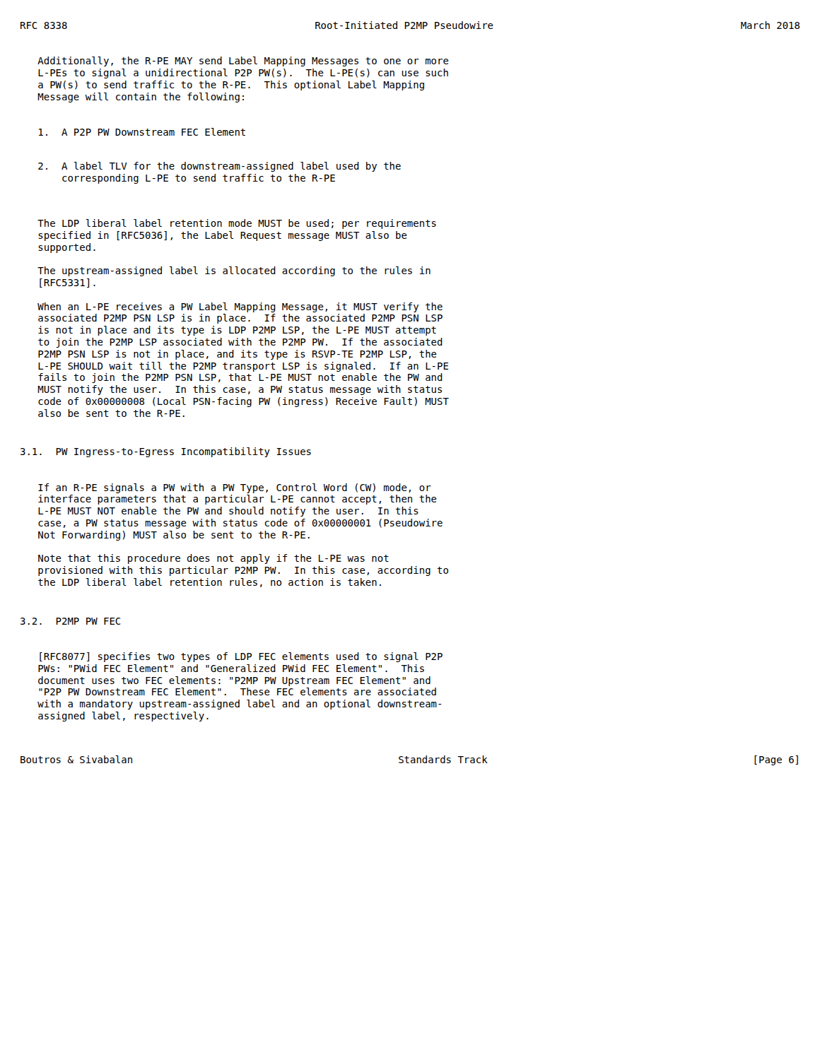RFC 8338 Root-Initiated P2MP Pseudowire March 2018
Additionally, the R-PE MAY send Label Mapping Messages to one or more L-PEs to signal a unidirectional P2P PW(s). The L-PE(s) can use such a PW(s) to send traffic to the R-PE. This optional Label Mapping Message will contain the following:
1. A P2P PW Downstream FEC Element
2. A label TLV for the downstream-assigned label used by the corresponding L-PE to send traffic to the R-PE
The LDP liberal label retention mode MUST be used; per requirements specified in [RFC5036], the Label Request message MUST also be supported. The upstream-assigned label is allocated according to the rules in [RFC5331]. When an L-PE receives a PW Label Mapping Message, it MUST verify the associated P2MP PSN LSP is in place. If the associated P2MP PSN LSP is not in place and its type is LDP P2MP LSP, the L-PE MUST attempt to join the P2MP LSP associated with the P2MP PW. If the associated P2MP PSN LSP is not in place, and its type is RSVP-TE P2MP LSP, the L-PE SHOULD wait till the P2MP transport LSP is signaled. If an L-PE fails to join the P2MP PSN LSP, that L-PE MUST not enable the PW and MUST notify the user. In this case, a PW status message with status code of 0x00000008 (Local PSN-facing PW (ingress) Receive Fault) MUST also be sent to the R-PE.
3.1. PW Ingress-to-Egress Incompatibility Issues
If an R-PE signals a PW with a PW Type, Control Word (CW) mode, or interface parameters that a particular L-PE cannot accept, then the L-PE MUST NOT enable the PW and should notify the user. In this case, a PW status message with status code of 0x00000001 (Pseudowire Not Forwarding) MUST also be sent to the R-PE. Note that this procedure does not apply if the L-PE was not provisioned with this particular P2MP PW. In this case, according to the LDP liberal label retention rules, no action is taken.
3.2. P2MP PW FEC
[RFC8077] specifies two types of LDP FEC elements used to signal P2P PWs: "PWid FEC Element" and "Generalized PWid FEC Element". This document uses two FEC elements: "P2MP PW Upstream FEC Element" and "P2P PW Downstream FEC Element". These FEC elements are associated with a mandatory upstream-assigned label and an optional downstream- assigned label, respectively.
Boutros & Sivabalan Standards Track[Page 6]